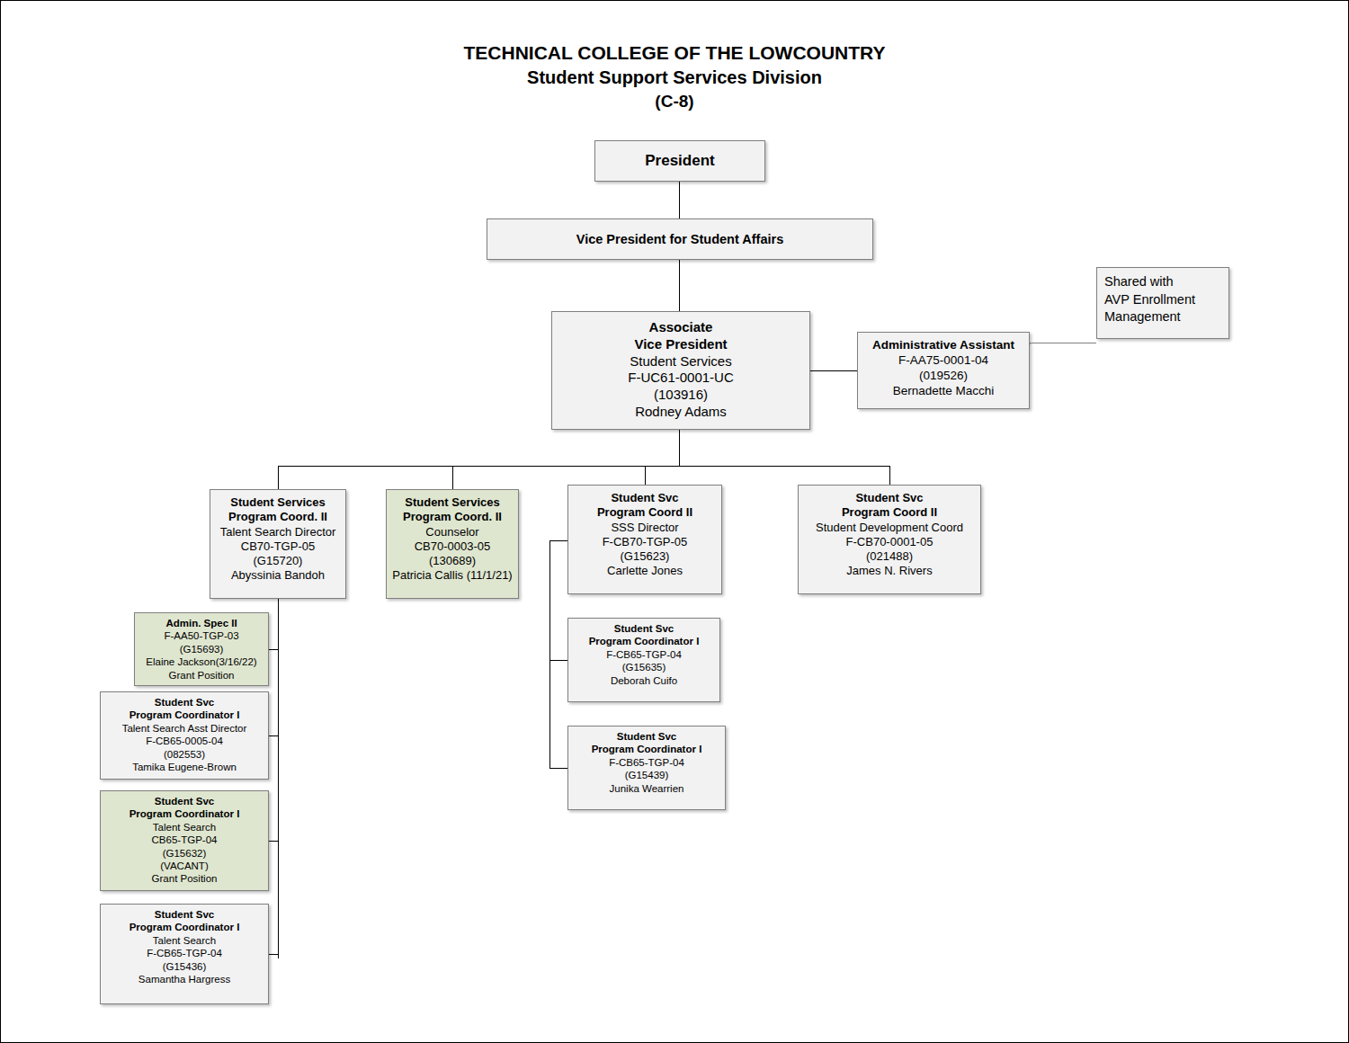TECHNICAL COLLEGE OF THE LOWCOUNTRY
Student Support Services Division
(C-8)
President
Vice President for Student Affairs
Associate
Vice President
Student Services
F-UC61-0001-UC
(103916)
Rodney Adams
Administrative Assistant
F-AA75-0001-04
(019526)
Bernadette Macchi
Shared with
AVP Enrollment
Management
Student Services
Program Coord. II
Talent Search Director
CB70-TGP-05
(G15720)
Abyssinia Bandoh
Student Services
Program Coord. II
Counselor
CB70-0003-05
(130689)
Patricia Callis (11/1/21)
Student Svc
Program Coord II
SSS Director
F-CB70-TGP-05
(G15623)
Carlette Jones
Student Svc
Program Coord II
Student Development Coord
F-CB70-0001-05
(021488)
James N. Rivers
Admin. Spec II
F-AA50-TGP-03
(G15693)
Elaine Jackson(3/16/22)
Grant Position
Student Svc
Program Coordinator I
Talent Search Asst Director
F-CB65-0005-04
(082553)
Tamika Eugene-Brown
Student Svc
Program Coordinator I
Talent Search
CB65-TGP-04
(G15632)
(VACANT)
Grant Position
Student Svc
Program Coordinator I
Talent Search
F-CB65-TGP-04
(G15436)
Samantha Hargress
Student Svc
Program Coordinator I
F-CB65-TGP-04
(G15635)
Deborah Cuifo
Student Svc
Program Coordinator I
F-CB65-TGP-04
(G15439)
Junika Wearrien